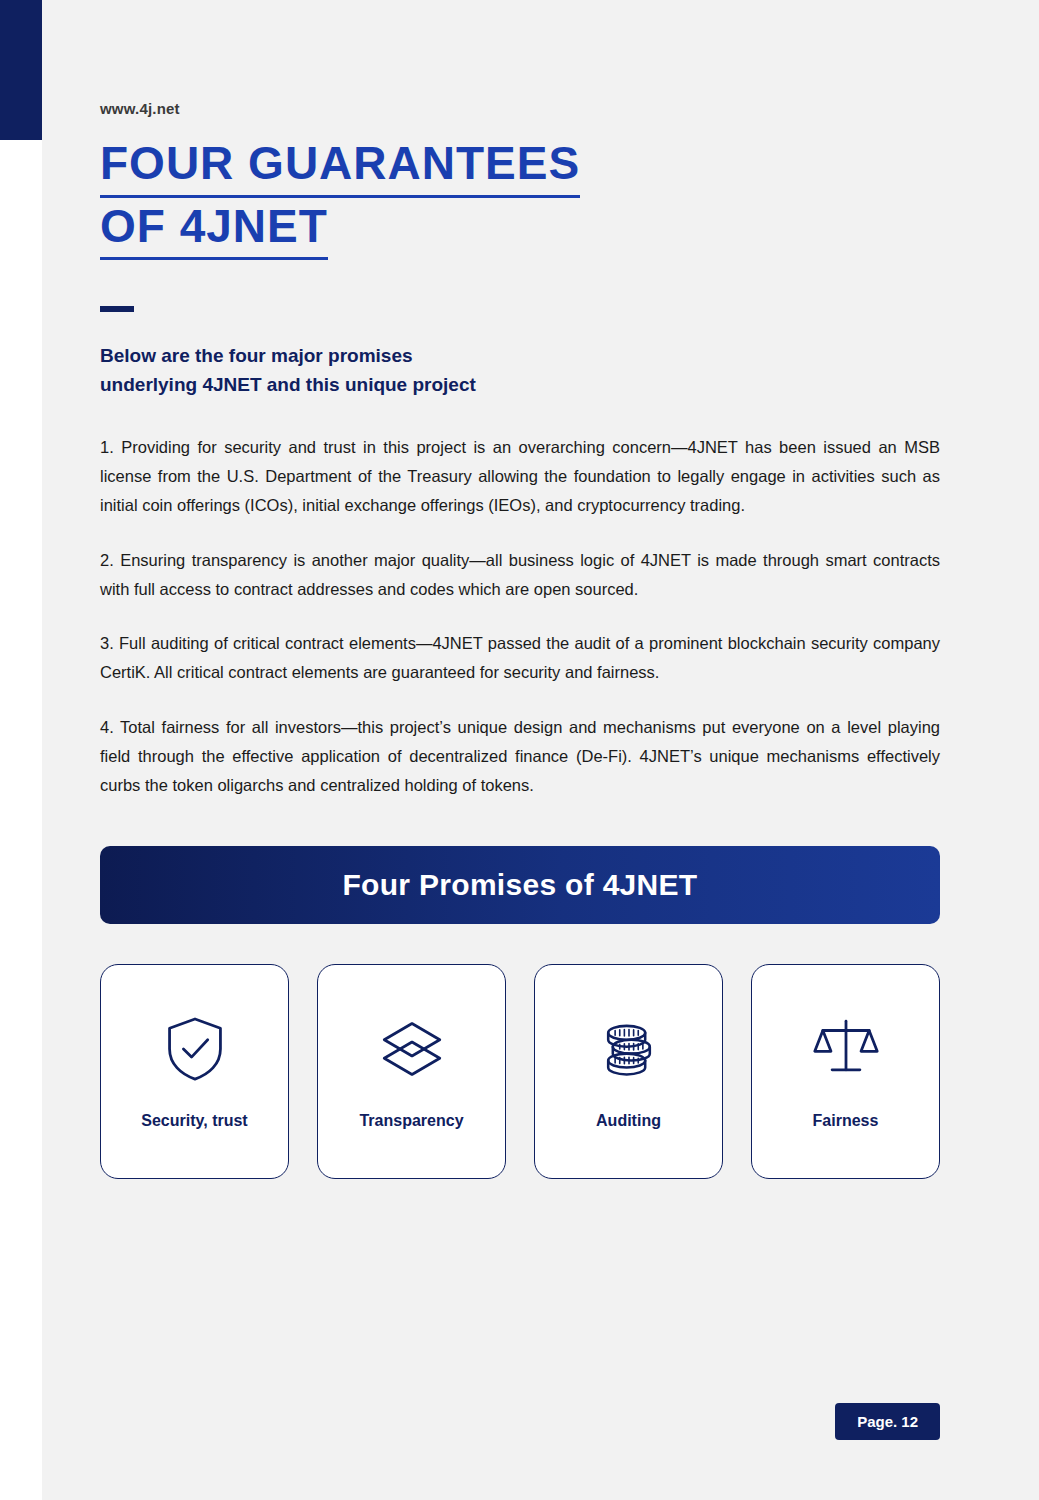www.4j.net
FOUR GUARANTEES
OF 4JNET
Below are the four major promises
underlying 4JNET and this unique project
1. Providing for security and trust in this project is an overarching concern—4JNET has been issued an MSB license from the U.S. Department of the Treasury allowing the foundation to legally engage in activities such as initial coin offerings (ICOs), initial exchange offerings (IEOs), and cryptocurrency trading.
2. Ensuring transparency is another major quality—all business logic of 4JNET is made through smart contracts with full access to contract addresses and codes which are open sourced.
3. Full auditing of critical contract elements—4JNET passed the audit of a prominent blockchain security company CertiK. All critical contract elements are guaranteed for security and fairness.
4. Total fairness for all investors—this project’s unique design and mechanisms put everyone on a level playing field through the effective application of decentralized finance (De-Fi). 4JNET’s unique mechanisms effectively curbs the token oligarchs and centralized holding of tokens.
Four Promises of 4JNET
Security, trust
Transparency
Auditing
Fairness
Page. 12